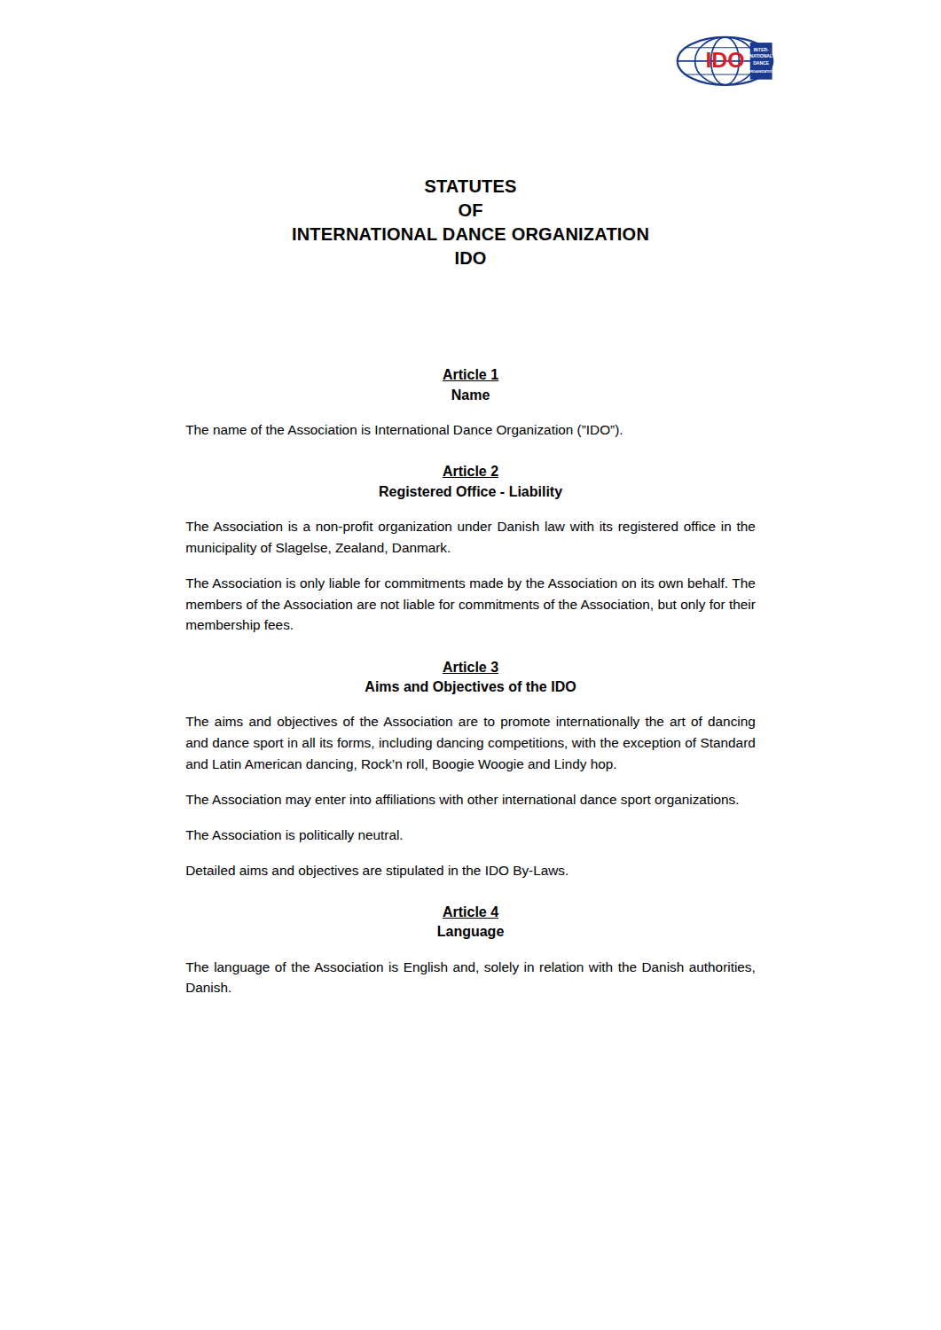STATUTES
OF
INTERNATIONAL DANCE ORGANIZATION
IDO
Article 1 Name
The name of the Association is International Dance Organization (”IDO”).
Article 2 Registered Office - Liability
The Association is a non-profit organization under Danish law with its registered office in the municipality of Slagelse, Zealand, Danmark.
The Association is only liable for commitments made by the Association on its own behalf. The members of the Association are not liable for commitments of the Association, but only for their membership fees.
Article 3 Aims and Objectives of the IDO
The aims and objectives of the Association are to promote internationally the art of dancing and dance sport in all its forms, including dancing competitions, with the exception of Standard and Latin American dancing, Rock’n roll, Boogie Woogie and Lindy hop.
The Association may enter into affiliations with other international dance sport organizations.
The Association is politically neutral.
Detailed aims and objectives are stipulated in the IDO By-Laws.
Article 4 Language
The language of the Association is English and, solely in relation with the Danish authorities, Danish.